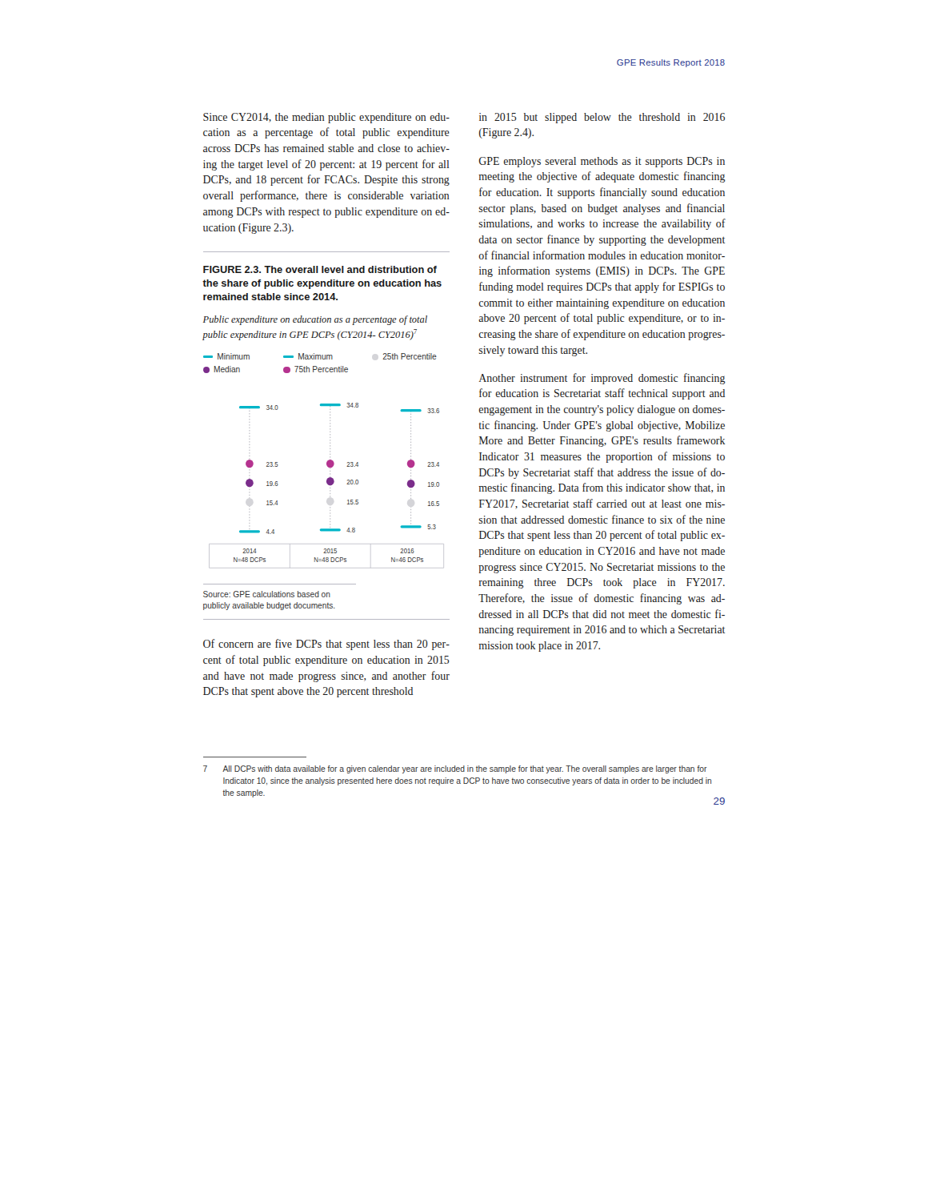GPE Results Report 2018
Since CY2014, the median public expenditure on education as a percentage of total public expenditure across DCPs has remained stable and close to achieving the target level of 20 percent: at 19 percent for all DCPs, and 18 percent for FCACs. Despite this strong overall performance, there is considerable variation among DCPs with respect to public expenditure on education (Figure 2.3).
FIGURE 2.3. The overall level and distribution of the share of public expenditure on education has remained stable since 2014.
Public expenditure on education as a percentage of total public expenditure in GPE DCPs (CY2014- CY2016)7
Minimum
Maximum
25th Percentile
Median
75th Percentile
34.0 23.5 19.6 15.4 4.4 34.8 23.4 20.0 15.5 4.8 33.6 23.4 19.0 16.5 5.3 2014 N=48 DCPs 2015 N=48 DCPs 2016 N=46 DCPs
Source: GPE calculations based on publicly available budget documents.
Of concern are five DCPs that spent less than 20 percent of total public expenditure on education in 2015 and have not made progress since, and another four DCPs that spent above the 20 percent threshold
in 2015 but slipped below the threshold in 2016 (Figure 2.4).
GPE employs several methods as it supports DCPs in meeting the objective of adequate domestic financing for education. It supports financially sound education sector plans, based on budget analyses and financial simulations, and works to increase the availability of data on sector finance by supporting the development of financial information modules in education monitoring information systems (EMIS) in DCPs. The GPE funding model requires DCPs that apply for ESPIGs to commit to either maintaining expenditure on education above 20 percent of total public expenditure, or to increasing the share of expenditure on education progressively toward this target.
Another instrument for improved domestic financing for education is Secretariat staff technical support and engagement in the country's policy dialogue on domestic financing. Under GPE's global objective, Mobilize More and Better Financing, GPE's results framework Indicator 31 measures the proportion of missions to DCPs by Secretariat staff that address the issue of domestic financing. Data from this indicator show that, in FY2017, Secretariat staff carried out at least one mission that addressed domestic finance to six of the nine DCPs that spent less than 20 percent of total public expenditure on education in CY2016 and have not made progress since CY2015. No Secretariat missions to the remaining three DCPs took place in FY2017. Therefore, the issue of domestic financing was addressed in all DCPs that did not meet the domestic financing requirement in 2016 and to which a Secretariat mission took place in 2017.
7 All DCPs with data available for a given calendar year are included in the sample for that year. The overall samples are larger than for Indicator 10, since the analysis presented here does not require a DCP to have two consecutive years of data in order to be included in the sample.
29